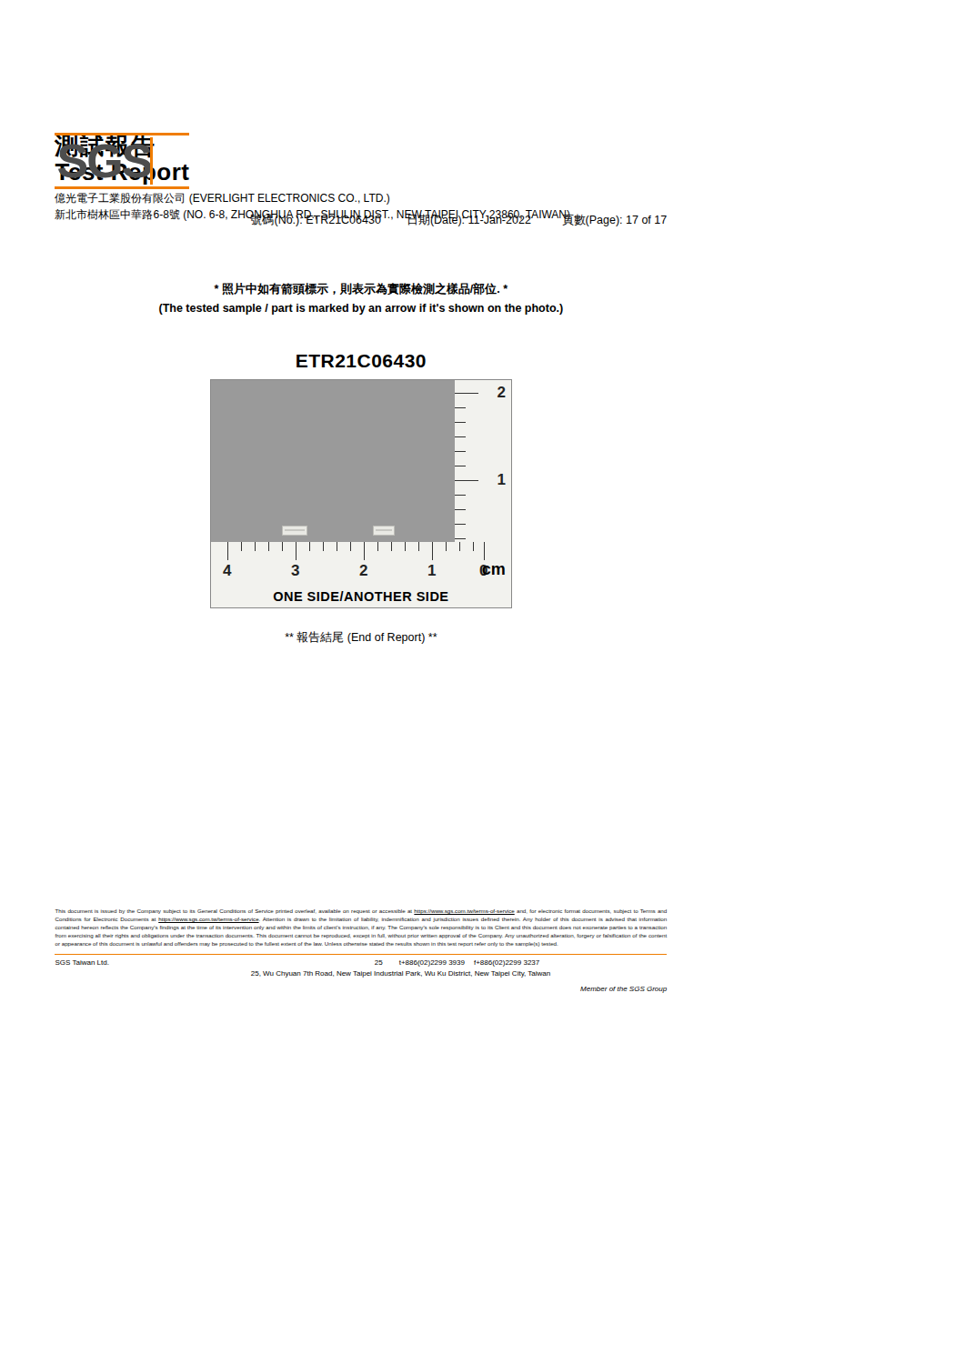SGS
測試報告
Test Report
號碼(No.): ETR21C06430 日期(Date): 11-Jan-2022 頁數(Page): 17 of 17
億光電子工業股份有限公司 (EVERLIGHT ELECTRONICS CO., LTD.)
新北市樹林區中華路6-8號 (NO. 6-8, ZHONGHUA RD., SHULIN DIST., NEW TAIPEI CITY 23860, TAIWAN)
* 照片中如有箭頭標示，則表示為實際檢測之樣品/部位. *
(The tested sample / part is marked by an arrow if it's shown on the photo.)
ETR21C06430
2
1
0
4
3
2
1
0
cm
ONE SIDE/ANOTHER SIDE
** 報告結尾 (End of Report) **
This document is issued by the Company subject to its General Conditions of Service printed overleaf, available on request or accessible at https://www.sgs.com.tw/terms-of-service and, for electronic format documents, subject to Terms and Conditions for Electronic Documents at https://www.sgs.com.tw/terms-of-service. Attention is drawn to the limitation of liability, indemnification and jurisdiction issues defined therein. Any holder of this document is advised that information contained hereon reflects the Company's findings at the time of its intervention only and within the limits of client's instruction, if any. The Company's sole responsibility is to its Client and this document does not exonerate parties to a transaction from exercising all their rights and obligations under the transaction documents. This document cannot be reproduced, except in full, without prior written approval of the Company. Any unauthorized alteration, forgery or falsification of the content or appearance of this document is unlawful and offenders may be prosecuted to the fullest extent of the law. Unless otherwise stated the results shown in this test report refer only to the sample(s) tested.
SGS Taiwan Ltd. 　　　　　　　　　
　　　　　　　　　　　　　　　　　25　 t+886(02)2299 3939 f+886(02)2299 3237
25, Wu Chyuan 7th Road, New Taipei Industrial Park, Wu Ku District, New Taipei City, Taiwan
Member of the SGS Group